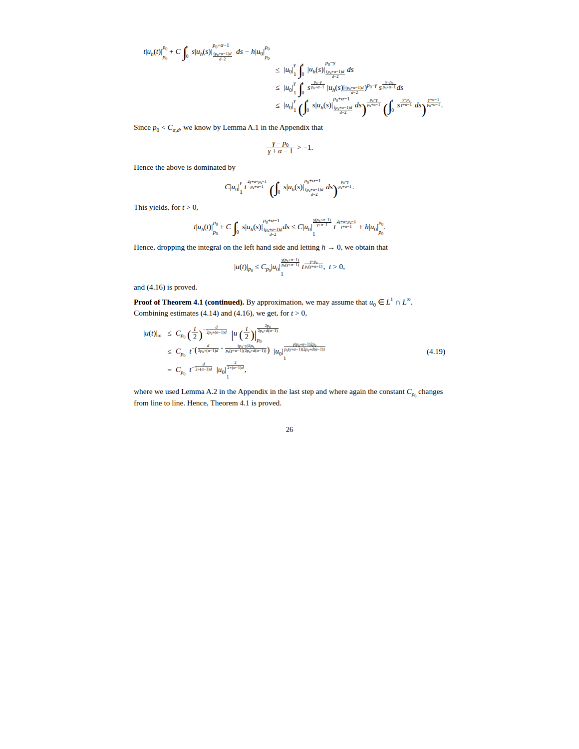| t / u h ( t )/ p 0 p 0 + C ∫ t 0 s / u h ( s )/ p 0 + α −1 ( p 0 + α −1) d d −2 ds − h / u 0 / p 0 p 0 | | |
| | ≤ | / u 0 / γ 1 ∫ t 0 / u h ( s )/ p 0 − γ ( p 0 + α −1) d d −2 ds |
| | ≤ | / u 0 / γ 1 ∫ t 0 s p 0 − γ p 0 + α −1 / u h ( s )/ ( p 0 + α −1) d d −2 ) p 0 − γ s γ − p 0 p 0 + α −1 ds |
| | ≤ | / u 0 / γ 1 ( ∫ t 0 s / u h ( s )/ p 0 + α −1 ( p 0 + α −1) d d −2 ds ) p 0 − γ p 0 + α −1 ( ∫ t 0 s γ − p 0 γ + α −1 ds ) γ + α −1 p 0 + α −1 . |
Since p0 < Cα,d, we know by Lemma A.1 in the Appendix that
γ − p0 γ + α − 1 > −1.
Hence the above is dominated by
C|u0|γ 1 t2γ+α−p0−1 p0+α−1 (∫t 0 s|uh(s)|p0+α−1(p0+α−1)d d−2 ds)p0−γ p0+α−1.
This yields, for t > 0,
t|uh(t)|p0 p0 + C ∫t 0 s|uh(s)|p0+α−1(p0+α−1)d d−2 ds ≤ C|u0|γ(p0+α−1) γ+α−11 t2γ+α−p0−1 γ+α−1 + h|u0|p0 p0.
Hence, dropping the integral on the left hand side and letting h → 0, we obtain that
|u(t)|p0 ≤ Cp0|u0|γ(p0+α−1) p0(γ+α−1) 1 tγ−p0 p0(γ+α−1), t > 0,
and (4.16) is proved.
Proof of Theorem 4.1 (continued). By approximation, we may assume that u0 ∈ L1 ∩ L∞. Combining estimates (4.14) and (4.16), we get, for t > 0,
| / u ( t )/ ∞ | ≤ | C p 0 ( t 2 ) − d 2 p 0 +( α −1) d / u ( t 2 ) / 2 p 0 2 p 0 + d ( α −1) p 0 |
| | ≤ | C p 0 t − ( d 2 p 0 +( α −1) d + ( p 0 − γ )2 p 0 p 0 ( γ + α −1)(2 p 0 + d ( α −1)) ) / u 0 / γ ( p 0 + α −1)2 p 0 p 0 ( γ + α −1)(2 p 0 + d ( α −1)) 1 |
| | = | C p 0 t − d 2+( α −1) d / u 0 / 2 2+( α −1) d 1 , |
(4.19)
where we used Lemma A.2 in the Appendix in the last step and where again the constant Cp0 changes from line to line. Hence, Theorem 4.1 is proved.
26